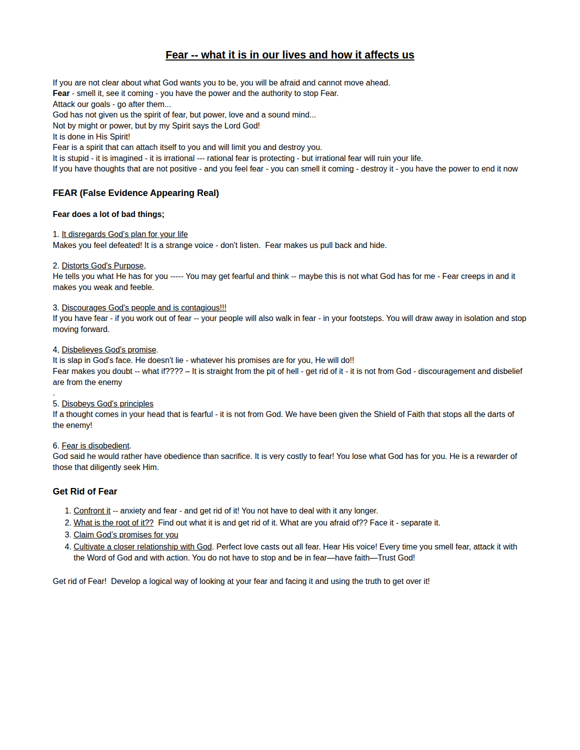Fear -- what it is in our lives and how it affects us
If you are not clear about what God wants you to be, you will be afraid and cannot move ahead.
Fear - smell it, see it coming - you have the power and the authority to stop Fear.
Attack our goals - go after them...
God has not given us the spirit of fear, but power, love and a sound mind...
Not by might or power, but by my Spirit says the Lord God!
It is done in His Spirit!
Fear is a spirit that can attach itself to you and will limit you and destroy you.
It is stupid - it is imagined - it is irrational --- rational fear is protecting - but irrational fear will ruin your life.
If you have thoughts that are not positive - and you feel fear - you can smell it coming - destroy it - you have the power to end it now
FEAR (False Evidence Appearing Real)
Fear does a lot of bad things;
1. It disregards God’s plan for your life
Makes you feel defeated! It is a strange voice - don't listen. Fear makes us pull back and hide.
2. Distorts God's Purpose,
He tells you what He has for you ----- You may get fearful and think -- maybe this is not what God has for me - Fear creeps in and it makes you weak and feeble.
3. Discourages God's people and is contagious!!!
If you have fear - if you work out of fear -- your people will also walk in fear - in your footsteps. You will draw away in isolation and stop moving forward.
4, Disbelieves God's promise.
It is slap in God's face. He doesn't lie - whatever his promises are for you, He will do!!
Fear makes you doubt -- what if???? – It is straight from the pit of hell - get rid of it - it is not from God - discouragement and disbelief are from the enemy
.
5. Disobeys God's principles
If a thought comes in your head that is fearful - it is not from God. We have been given the Shield of Faith that stops all the darts of the enemy!
6. Fear is disobedient.
God said he would rather have obedience than sacrifice. It is very costly to fear! You lose what God has for you. He is a rewarder of those that diligently seek Him.
Get Rid of Fear
Confront it -- anxiety and fear - and get rid of it! You not have to deal with it any longer.
What is the root of it?? Find out what it is and get rid of it. What are you afraid of?? Face it - separate it.
Claim God’s promises for you
Cultivate a closer relationship with God. Perfect love casts out all fear. Hear His voice! Every time you smell fear, attack it with the Word of God and with action. You do not have to stop and be in fear—have faith—Trust God!
Get rid of Fear! Develop a logical way of looking at your fear and facing it and using the truth to get over it!